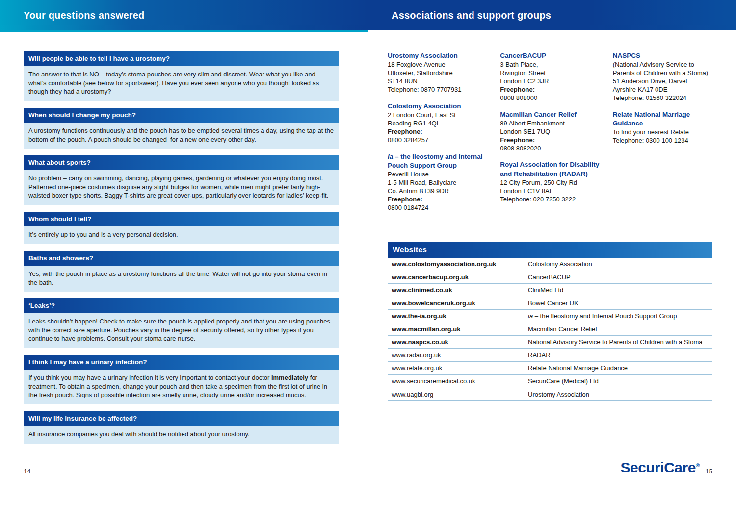Your questions answered
Associations and support groups
Will people be able to tell I have a urostomy?
The answer to that is NO – today’s stoma pouches are very slim and discreet. Wear what you like and what’s comfortable (see below for sportswear). Have you ever seen anyone who you thought looked as though they had a urostomy?
When should I change my pouch?
A urostomy functions continuously and the pouch has to be emptied several times a day, using the tap at the bottom of the pouch. A pouch should be changed for a new one every other day.
What about sports?
No problem – carry on swimming, dancing, playing games, gardening or whatever you enjoy doing most. Patterned one-piece costumes disguise any slight bulges for women, while men might prefer fairly high-waisted boxer type shorts. Baggy T-shirts are great cover-ups, particularly over leotards for ladies’ keep-fit.
Whom should I tell?
It’s entirely up to you and is a very personal decision.
Baths and showers?
Yes, with the pouch in place as a urostomy functions all the time. Water will not go into your stoma even in the bath.
‘Leaks’?
Leaks shouldn’t happen! Check to make sure the pouch is applied properly and that you are using pouches with the correct size aperture. Pouches vary in the degree of security offered, so try other types if you continue to have problems. Consult your stoma care nurse.
I think I may have a urinary infection?
If you think you may have a urinary infection it is very important to contact your doctor immediately for treatment. To obtain a specimen, change your pouch and then take a specimen from the first lot of urine in the fresh pouch. Signs of possible infection are smelly urine, cloudy urine and/or increased mucus.
Will my life insurance be affected?
All insurance companies you deal with should be notified about your urostomy.
Urostomy Association
18 Foxglove Avenue Uttoxeter, Staffordshire ST14 8UN Telephone: 0870 7707931
Colostomy Association
2 London Court, East St Reading RG1 4QL Freephone: 0800 3284257
ia – the Ileostomy and Internal Pouch Support Group
Peverill House 1-5 Mill Road, Ballyclare Co. Antrim BT39 9DR Freephone: 0800 0184724
CancerBACUP
3 Bath Place, Rivington Street London EC2 3JR Freephone: 0808 808000
Macmillan Cancer Relief
89 Albert Embankment London SE1 7UQ Freephone: 0808 8082020
Royal Association for Disability and Rehabilitation (RADAR)
12 City Forum, 250 City Rd London EC1V 8AF Telephone: 020 7250 3222
NASPCS
(National Advisory Service to Parents of Children with a Stoma) 51 Anderson Drive, Darvel Ayrshire KA17 0DE Telephone: 01560 322024
Relate National Marriage Guidance
To find your nearest Relate Telephone: 0300 100 1234
Websites
| www.colostomyassociation.org.uk | Colostomy Association |
| www.cancerbacup.org.uk | CancerBACUP |
| www.clinimed.co.uk | CliniMed Ltd |
| www.bowelcanceruk.org.uk | Bowel Cancer UK |
| www.the-ia.org.uk | ia – the Ileostomy and Internal Pouch Support Group |
| www.macmillan.org.uk | Macmillan Cancer Relief |
| www.naspcs.co.uk | National Advisory Service to Parents of Children with a Stoma |
| www.radar.org.uk | RADAR |
| www.relate.org.uk | Relate National Marriage Guidance |
| www.securicaremedical.co.uk | SecuriCare (Medical) Ltd |
| www.uagbi.org | Urostomy Association |
14
Securi Care®
15